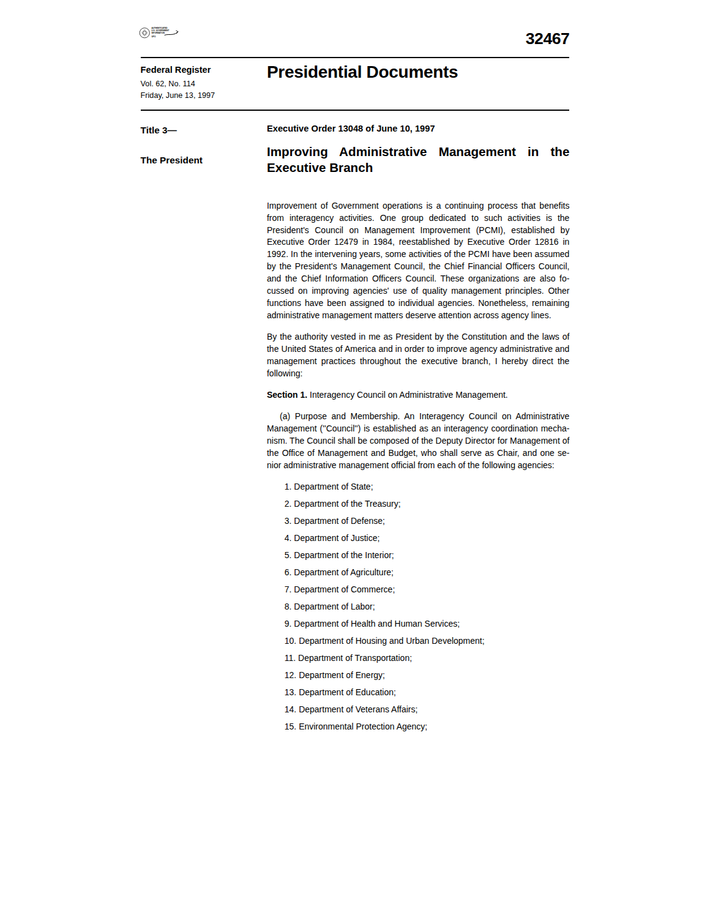AUTHENTICATED U.S. GOVERNMENT INFORMATION GPO
32467
Federal Register
Vol. 62, No. 114
Friday, June 13, 1997
Presidential Documents
Title 3—
The President
Executive Order 13048 of June 10, 1997
Improving Administrative Management in the Executive Branch
Improvement of Government operations is a continuing process that benefits from interagency activities. One group dedicated to such activities is the President's Council on Management Improvement (PCMI), established by Executive Order 12479 in 1984, reestablished by Executive Order 12816 in 1992. In the intervening years, some activities of the PCMI have been assumed by the President's Management Council, the Chief Financial Officers Council, and the Chief Information Officers Council. These organizations are also focussed on improving agencies' use of quality management principles. Other functions have been assigned to individual agencies. Nonetheless, remaining administrative management matters deserve attention across agency lines.
By the authority vested in me as President by the Constitution and the laws of the United States of America and in order to improve agency administrative and management practices throughout the executive branch, I hereby direct the following:
Section 1. Interagency Council on Administrative Management.
(a) Purpose and Membership. An Interagency Council on Administrative Management (''Council'') is established as an interagency coordination mechanism. The Council shall be composed of the Deputy Director for Management of the Office of Management and Budget, who shall serve as Chair, and one senior administrative management official from each of the following agencies:
1. Department of State;
2. Department of the Treasury;
3. Department of Defense;
4. Department of Justice;
5. Department of the Interior;
6. Department of Agriculture;
7. Department of Commerce;
8. Department of Labor;
9. Department of Health and Human Services;
10. Department of Housing and Urban Development;
11. Department of Transportation;
12. Department of Energy;
13. Department of Education;
14. Department of Veterans Affairs;
15. Environmental Protection Agency;